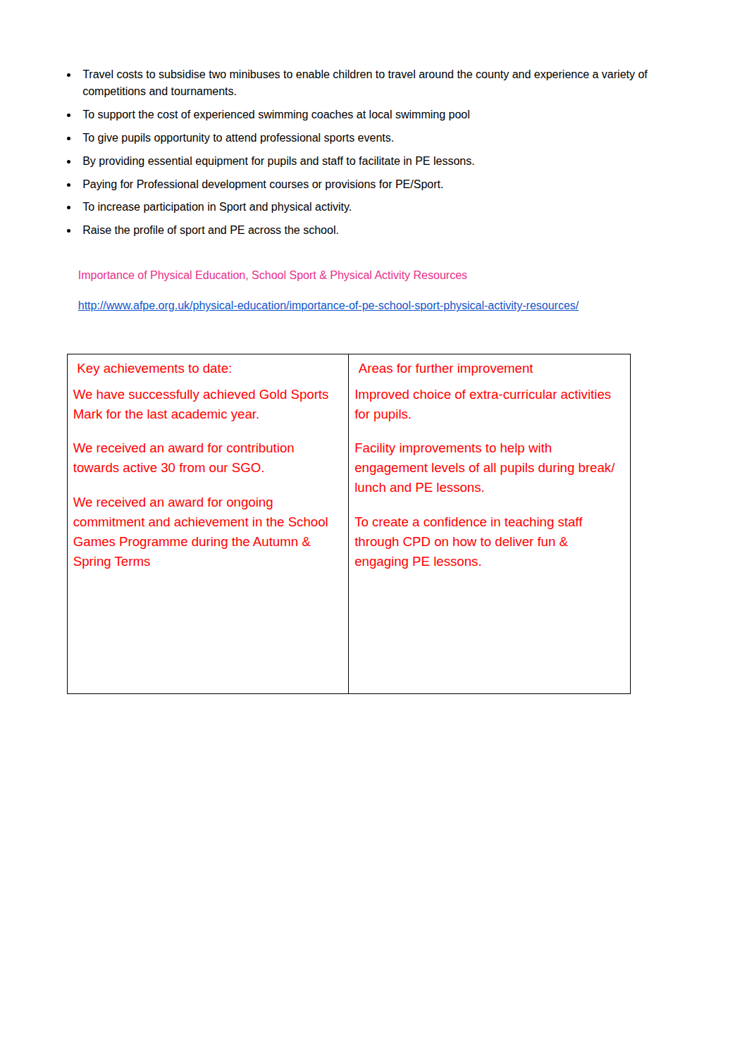Travel costs to subsidise two minibuses to enable children to travel around the county and experience a variety of competitions and tournaments.
To support the cost of experienced swimming coaches at local swimming pool
To give pupils opportunity to attend professional sports events.
By providing essential equipment for pupils and staff to facilitate in PE lessons.
Paying for Professional development courses or provisions for PE/Sport.
To increase participation in Sport and physical activity.
Raise the profile of sport and PE across the school.
Importance of Physical Education, School Sport & Physical Activity Resources
http://www.afpe.org.uk/physical-education/importance-of-pe-school-sport-physical-activity-resources/
| Key achievements to date: | Areas for further improvement |
| We have successfully achieved Gold Sports Mark for the last academic year. We received an award for contribution towards active 30 from our SGO. We received an award for ongoing commitment and achievement in the School Games Programme during the Autumn & Spring Terms | Improved choice of extra-curricular activities for pupils. Facility improvements to help with engagement levels of all pupils during break/ lunch and PE lessons. To create a confidence in teaching staff through CPD on how to deliver fun & engaging PE lessons. |